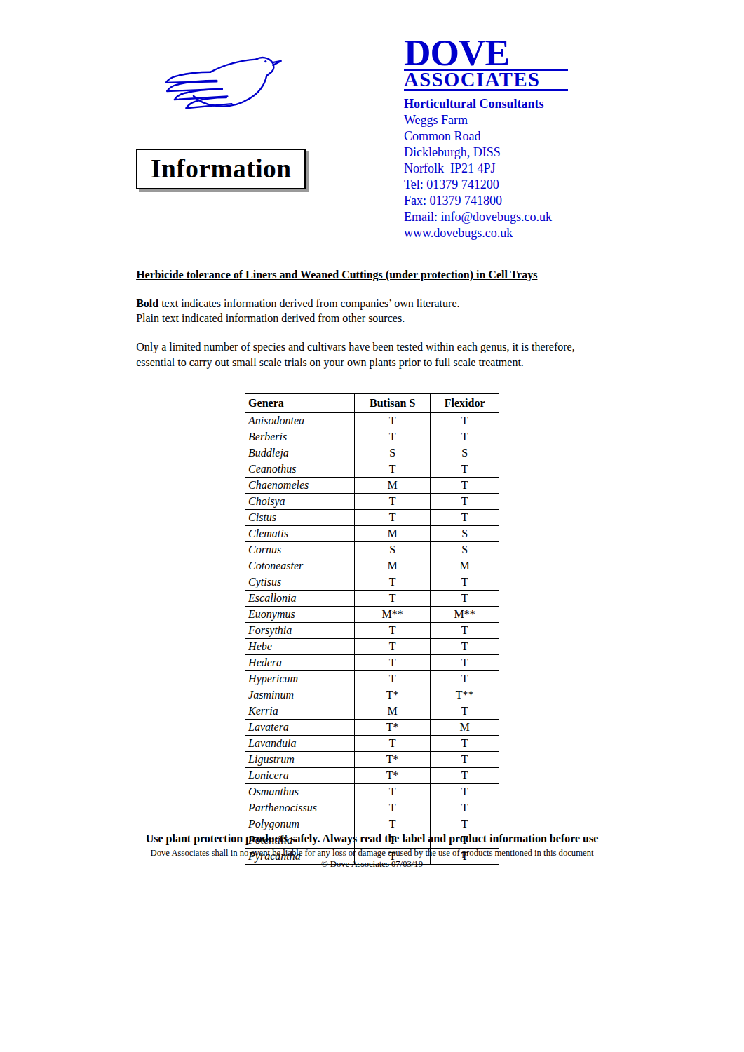Information
DOVE ASSOCIATES
Horticultural Consultants
Weggs Farm
Common Road
Dickleburgh, DISS
Norfolk IP21 4PJ
Tel: 01379 741200
Fax: 01379 741800
Email: info@dovebugs.co.uk
www.dovebugs.co.uk
Herbicide tolerance of Liners and Weaned Cuttings (under protection) in Cell Trays
Bold text indicates information derived from companies’ own literature.
Plain text indicated information derived from other sources.
Only a limited number of species and cultivars have been tested within each genus, it is therefore, essential to carry out small scale trials on your own plants prior to full scale treatment.
| Genera | Butisan S | Flexidor |
| --- | --- | --- |
| Anisodontea | T | T |
| Berberis | T | T |
| Buddleja | S | S |
| Ceanothus | T | T |
| Chaenomeles | M | T |
| Choisya | T | T |
| Cistus | T | T |
| Clematis | M | S |
| Cornus | S | S |
| Cotoneaster | M | M |
| Cytisus | T | T |
| Escallonia | T | T |
| Euonymus | M** | M** |
| Forsythia | T | T |
| Hebe | T | T |
| Hedera | T | T |
| Hypericum | T | T |
| Jasminum | T* | T** |
| Kerria | M | T |
| Lavatera | T* | M |
| Lavandula | T | T |
| Ligustrum | T* | T |
| Lonicera | T* | T |
| Osmanthus | T | T |
| Parthenocissus | T | T |
| Polygonum | T | T |
| Potentilla | T | T |
| Pyracantha | T | T |
Use plant protection products safely. Always read the label and product information before use
Dove Associates shall in no event be liable for any loss or damage caused by the use of products mentioned in this document
© Dove Associates 07/03/19